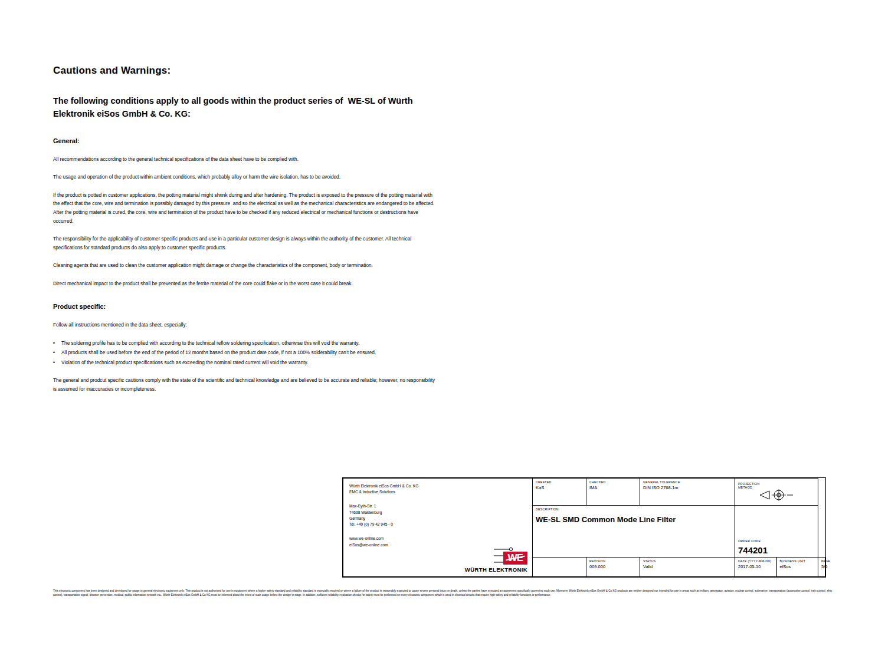Cautions and Warnings:
The following conditions apply to all goods within the product series of WE-SL of Würth Elektronik eiSos GmbH & Co. KG:
General:
All recommendations according to the general technical specifications of the data sheet have to be complied with.
The usage and operation of the product within ambient conditions, which probably alloy or harm the wire isolation, has to be avoided.
If the product is potted in customer applications, the potting material might shrink during and after hardening. The product is exposed to the pressure of the potting material with the effect that the core, wire and termination is possibly damaged by this pressure and so the electrical as well as the mechanical characteristics are endangered to be affected. After the potting material is cured, the core, wire and termination of the product have to be checked if any reduced electrical or mechanical functions or destructions have occurred.
The responsibility for the applicability of customer specific products and use in a particular customer design is always within the authority of the customer. All technical specifications for standard products do also apply to customer specific products.
Cleaning agents that are used to clean the customer application might damage or change the characteristics of the component, body or termination.
Direct mechanical impact to the product shall be prevented as the ferrite material of the core could flake or in the worst case it could break.
Product specific:
Follow all instructions mentioned in the data sheet, especially:
The soldering profile has to be complied with according to the technical reflow soldering specification, otherwise this will void the warranty.
All products shall be used before the end of the period of 12 months based on the product date code, if not a 100% solderability can’t be ensured.
Violation of the technical product specifications such as exceeding the nominal rated current will void the warranty.
The general and prodcut specific cautions comply with the state of the scientific and technical knowledge and are believed to be accurate and reliable; however, no responsibility is assumed for inaccuracies or incompleteness.
| Würth Elektronik eiSos GmbH & Co. KG EMC & Inductive Solutions Max-Eyth-Str. 1 74638 Waldenburg Germany Tel. +49 (0) 79 42 945 - 0 www.we-online.com eiSos@we-online.com WE WÜRTH ELEKTRONIK | CREATED KaS | CHECKED IMA | GENERAL TOLERANCE DIN ISO 2768-1m | PROJECTION METHOD |
| DESCRIPTION WE-SL SMD Common Mode Line Filter | ORDER CODE 744201 |
| | REVISION 009.000 | STATUS Valid | DATE (YYYY-MM-DD) 2017-05-10 | BUSINESS UNIT eiSos | PAGE 5/6 |
This electronic component has been designed and developed for usage in general electronic equipment only. This product is not authorized for use in equipment where a higher safety standard and reliability standard is especially required or where a failure of the product is reasonably expected to cause severe personal injury or death, unless the parties have executed an agreement specifically governing such use. Moreover Würth Elektronik eiSos GmbH & Co KG products are neither designed nor intended for use in areas such as military, aerospace, aviation, nuclear control, submarine, transportation (automotive control, train control, ship control), transportation signal, disaster prevention, medical, public information network etc.. Würth Elektronik eiSos GmbH & Co KG must be informed about the intent of such usage before the design-in stage. In addition, sufficient reliability evaluation checks for safety must be performed on every electronic component which is used in electrical circuits that require high safety and reliability functions or performance.